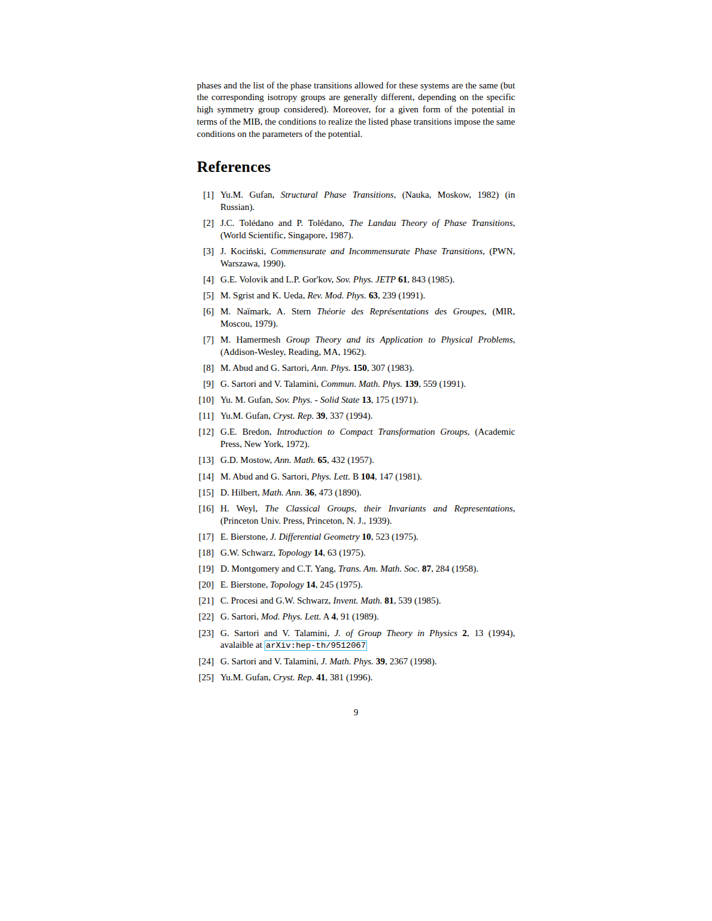phases and the list of the phase transitions allowed for these systems are the same (but the corresponding isotropy groups are generally different, depending on the specific high symmetry group considered). Moreover, for a given form of the potential in terms of the MIB, the conditions to realize the listed phase transitions impose the same conditions on the parameters of the potential.
References
[1] Yu.M. Gufan, Structural Phase Transitions, (Nauka, Moskow, 1982) (in Russian).
[2] J.C. Tolédano and P. Tolédano, The Landau Theory of Phase Transitions, (World Scientific, Singapore, 1987).
[3] J. Kociński, Commensurate and Incommensurate Phase Transitions, (PWN, Warszawa, 1990).
[4] G.E. Volovik and L.P. Gor'kov, Sov. Phys. JETP 61, 843 (1985).
[5] M. Sgrist and K. Ueda, Rev. Mod. Phys. 63, 239 (1991).
[6] M. Naïmark, A. Stern Théorie des Représentations des Groupes, (MIR, Moscou, 1979).
[7] M. Hamermesh Group Theory and its Application to Physical Problems, (Addison-Wesley, Reading, MA, 1962).
[8] M. Abud and G. Sartori, Ann. Phys. 150, 307 (1983).
[9] G. Sartori and V. Talamini, Commun. Math. Phys. 139, 559 (1991).
[10] Yu. M. Gufan, Sov. Phys. - Solid State 13, 175 (1971).
[11] Yu.M. Gufan, Cryst. Rep. 39, 337 (1994).
[12] G.E. Bredon, Introduction to Compact Transformation Groups, (Academic Press, New York, 1972).
[13] G.D. Mostow, Ann. Math. 65, 432 (1957).
[14] M. Abud and G. Sartori, Phys. Lett. B 104, 147 (1981).
[15] D. Hilbert, Math. Ann. 36, 473 (1890).
[16] H. Weyl, The Classical Groups, their Invariants and Representations, (Princeton Univ. Press, Princeton, N. J., 1939).
[17] E. Bierstone, J. Differential Geometry 10, 523 (1975).
[18] G.W. Schwarz, Topology 14, 63 (1975).
[19] D. Montgomery and C.T. Yang, Trans. Am. Math. Soc. 87, 284 (1958).
[20] E. Bierstone, Topology 14, 245 (1975).
[21] C. Procesi and G.W. Schwarz, Invent. Math. 81, 539 (1985).
[22] G. Sartori, Mod. Phys. Lett. A 4, 91 (1989).
[23] G. Sartori and V. Talamini, J. of Group Theory in Physics 2, 13 (1994), avalaible at arXiv:hep-th/9512067
[24] G. Sartori and V. Talamini, J. Math. Phys. 39, 2367 (1998).
[25] Yu.M. Gufan, Cryst. Rep. 41, 381 (1996).
9